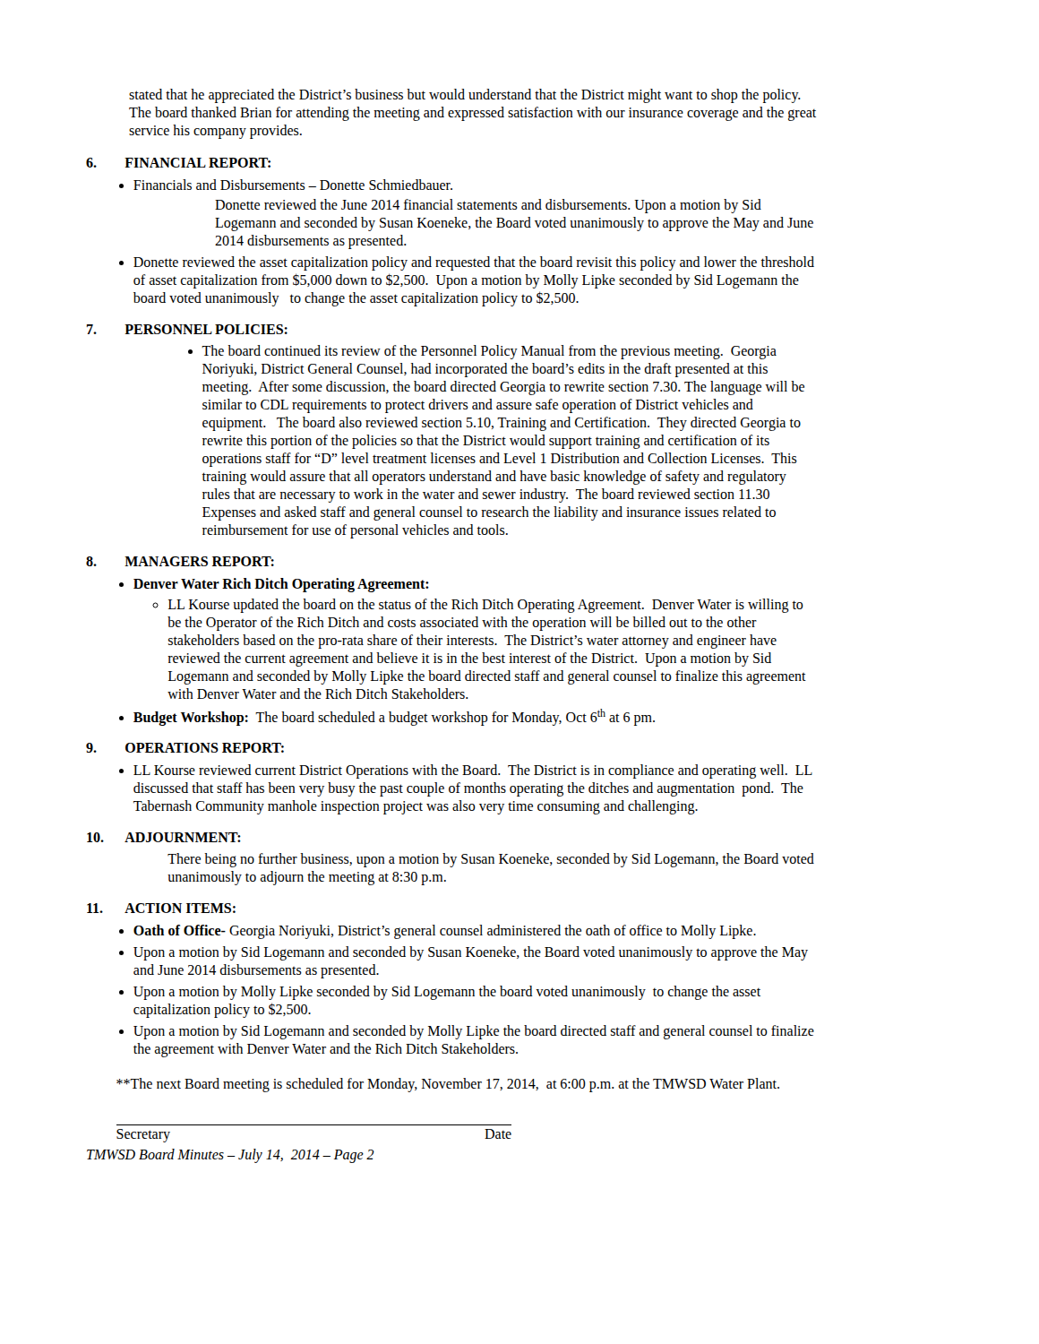stated that he appreciated the District’s business but would understand that the District might want to shop the policy. The board thanked Brian for attending the meeting and expressed satisfaction with our insurance coverage and the great service his company provides.
6. FINANCIAL REPORT:
Financials and Disbursements – Donette Schmiedbauer.
Donette reviewed the June 2014 financial statements and disbursements. Upon a motion by Sid Logemann and seconded by Susan Koeneke, the Board voted unanimously to approve the May and June 2014 disbursements as presented.
Donette reviewed the asset capitalization policy and requested that the board revisit this policy and lower the threshold of asset capitalization from $5,000 down to $2,500. Upon a motion by Molly Lipke seconded by Sid Logemann the board voted unanimously to change the asset capitalization policy to $2,500.
7. PERSONNEL POLICIES:
The board continued its review of the Personnel Policy Manual from the previous meeting. Georgia Noriyuki, District General Counsel, had incorporated the board’s edits in the draft presented at this meeting. After some discussion, the board directed Georgia to rewrite section 7.30. The language will be similar to CDL requirements to protect drivers and assure safe operation of District vehicles and equipment. The board also reviewed section 5.10, Training and Certification. They directed Georgia to rewrite this portion of the policies so that the District would support training and certification of its operations staff for “D” level treatment licenses and Level 1 Distribution and Collection Licenses. This training would assure that all operators understand and have basic knowledge of safety and regulatory rules that are necessary to work in the water and sewer industry. The board reviewed section 11.30 Expenses and asked staff and general counsel to research the liability and insurance issues related to reimbursement for use of personal vehicles and tools.
8. MANAGERS REPORT:
Denver Water Rich Ditch Operating Agreement:
LL Kourse updated the board on the status of the Rich Ditch Operating Agreement. Denver Water is willing to be the Operator of the Rich Ditch and costs associated with the operation will be billed out to the other stakeholders based on the pro-rata share of their interests. The District’s water attorney and engineer have reviewed the current agreement and believe it is in the best interest of the District. Upon a motion by Sid Logemann and seconded by Molly Lipke the board directed staff and general counsel to finalize this agreement with Denver Water and the Rich Ditch Stakeholders.
Budget Workshop: The board scheduled a budget workshop for Monday, Oct 6th at 6 pm.
9. OPERATIONS REPORT:
LL Kourse reviewed current District Operations with the Board. The District is in compliance and operating well. LL discussed that staff has been very busy the past couple of months operating the ditches and augmentation pond. The Tabernash Community manhole inspection project was also very time consuming and challenging.
10. ADJOURNMENT:
There being no further business, upon a motion by Susan Koeneke, seconded by Sid Logemann, the Board voted unanimously to adjourn the meeting at 8:30 p.m.
11. ACTION ITEMS:
Oath of Office- Georgia Noriyuki, District’s general counsel administered the oath of office to Molly Lipke.
Upon a motion by Sid Logemann and seconded by Susan Koeneke, the Board voted unanimously to approve the May and June 2014 disbursements as presented.
Upon a motion by Molly Lipke seconded by Sid Logemann the board voted unanimously to change the asset capitalization policy to $2,500.
Upon a motion by Sid Logemann and seconded by Molly Lipke the board directed staff and general counsel to finalize the agreement with Denver Water and the Rich Ditch Stakeholders.
**The next Board meeting is scheduled for Monday, November 17, 2014, at 6:00 p.m. at the TMWSD Water Plant.
Secretary Date
TMWSD Board Minutes – July 14, 2014 – Page 2